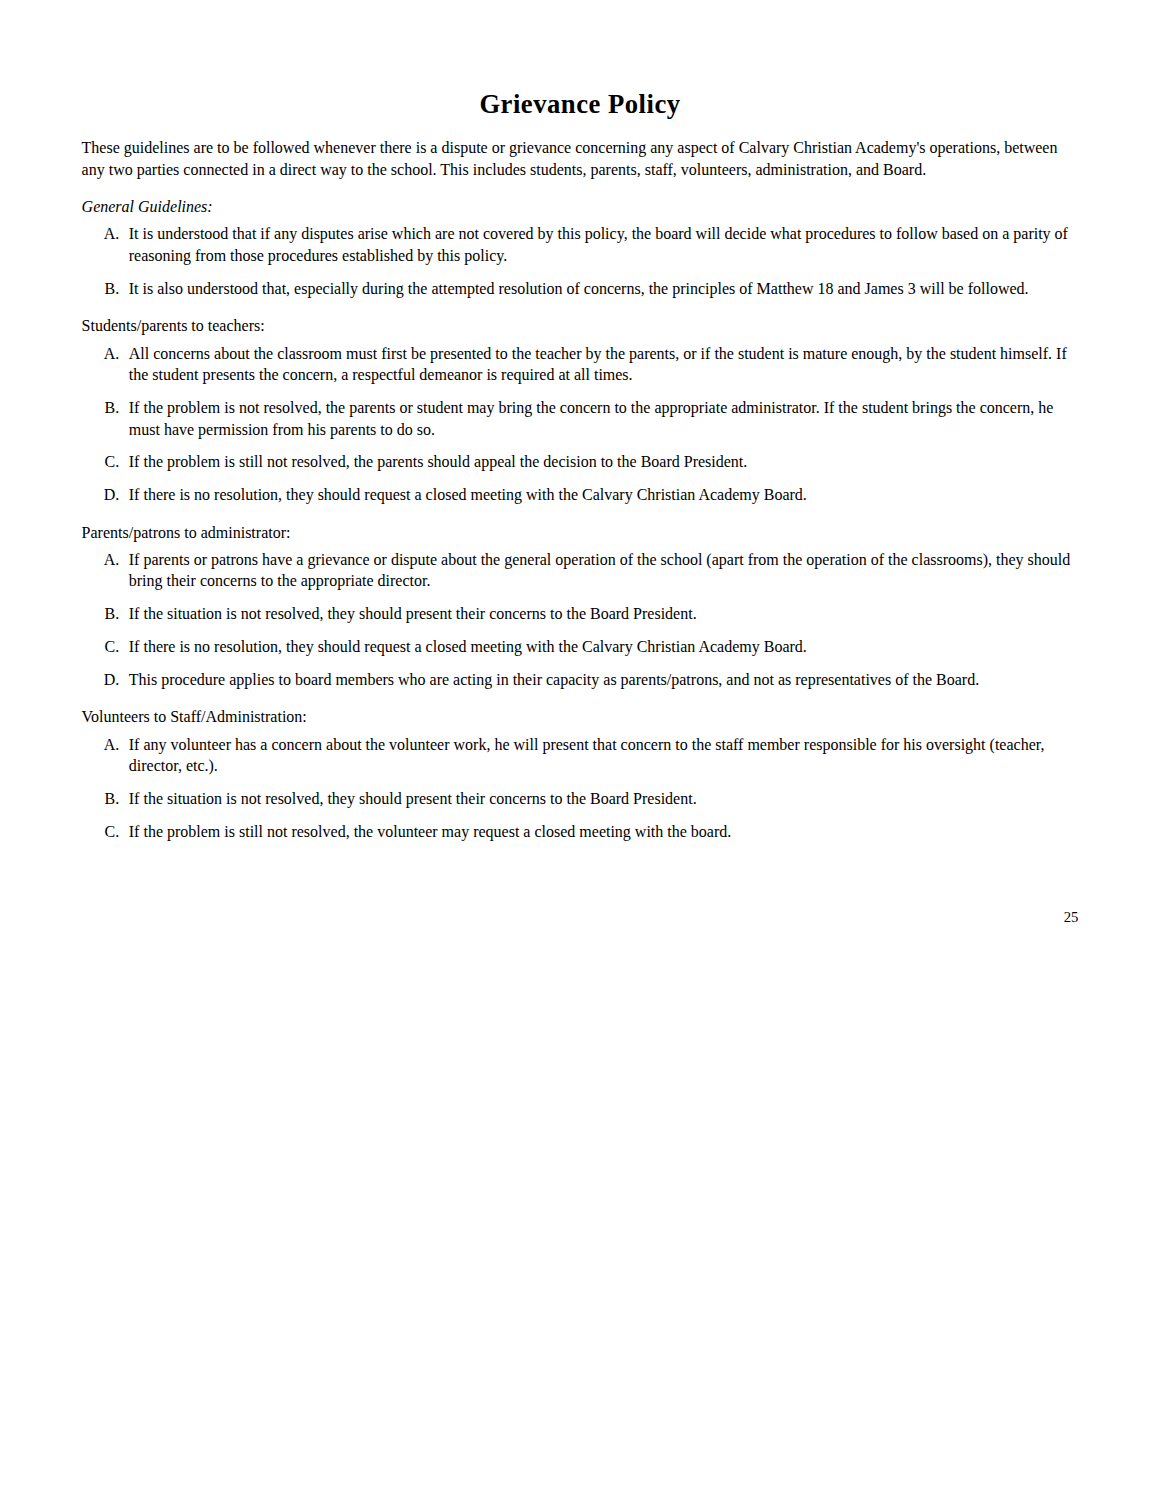Grievance Policy
These guidelines are to be followed whenever there is a dispute or grievance concerning any aspect of Calvary Christian Academy's operations, between any two parties connected in a direct way to the school. This includes students, parents, staff, volunteers, administration, and Board.
General Guidelines:
It is understood that if any disputes arise which are not covered by this policy, the board will decide what procedures to follow based on a parity of reasoning from those procedures established by this policy.
It is also understood that, especially during the attempted resolution of concerns, the principles of Matthew 18 and James 3 will be followed.
Students/parents to teachers:
All concerns about the classroom must first be presented to the teacher by the parents, or if the student is mature enough, by the student himself. If the student presents the concern, a respectful demeanor is required at all times.
If the problem is not resolved, the parents or student may bring the concern to the appropriate administrator. If the student brings the concern, he must have permission from his parents to do so.
If the problem is still not resolved, the parents should appeal the decision to the Board President.
If there is no resolution, they should request a closed meeting with the Calvary Christian Academy Board.
Parents/patrons to administrator:
If parents or patrons have a grievance or dispute about the general operation of the school (apart from the operation of the classrooms), they should bring their concerns to the appropriate director.
If the situation is not resolved, they should present their concerns to the Board President.
If there is no resolution, they should request a closed meeting with the Calvary Christian Academy Board.
This procedure applies to board members who are acting in their capacity as parents/patrons, and not as representatives of the Board.
Volunteers to Staff/Administration:
If any volunteer has a concern about the volunteer work, he will present that concern to the staff member responsible for his oversight (teacher, director, etc.).
If the situation is not resolved, they should present their concerns to the Board President.
If the problem is still not resolved, the volunteer may request a closed meeting with the board.
25